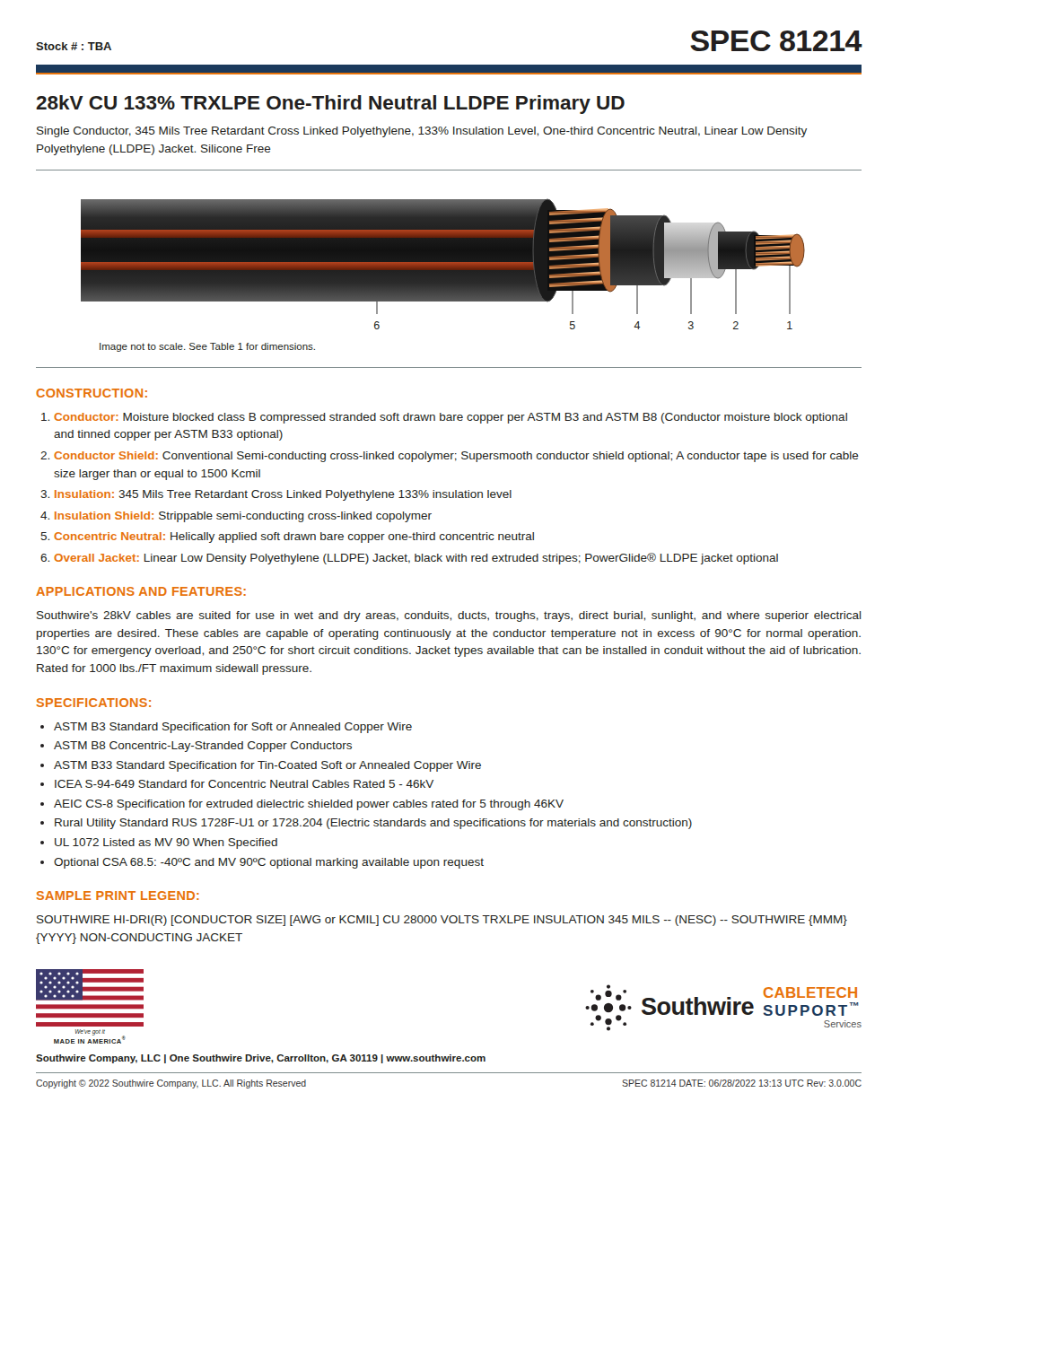Stock # : TBA
SPEC 81214
28kV CU 133% TRXLPE One-Third Neutral LLDPE Primary UD
Single Conductor, 345 Mils Tree Retardant Cross Linked Polyethylene, 133% Insulation Level, One-third Concentric Neutral, Linear Low Density Polyethylene (LLDPE) Jacket. Silicone Free
6 5 4 3 2 1
Image not to scale. See Table 1 for dimensions.
Construction:
Conductor: Moisture blocked class B compressed stranded soft drawn bare copper per ASTM B3 and ASTM B8 (Conductor moisture block optional and tinned copper per ASTM B33 optional)
Conductor Shield: Conventional Semi-conducting cross-linked copolymer; Supersmooth conductor shield optional; A conductor tape is used for cable size larger than or equal to 1500 Kcmil
Insulation: 345 Mils Tree Retardant Cross Linked Polyethylene 133% insulation level
Insulation Shield: Strippable semi-conducting cross-linked copolymer
Concentric Neutral: Helically applied soft drawn bare copper one-third concentric neutral
Overall Jacket: Linear Low Density Polyethylene (LLDPE) Jacket, black with red extruded stripes; PowerGlide® LLDPE jacket optional
Applications and Features:
Southwire's 28kV cables are suited for use in wet and dry areas, conduits, ducts, troughs, trays, direct burial, sunlight, and where superior electrical properties are desired. These cables are capable of operating continuously at the conductor temperature not in excess of 90°C for normal operation. 130°C for emergency overload, and 250°C for short circuit conditions. Jacket types available that can be installed in conduit without the aid of lubrication. Rated for 1000 lbs./FT maximum sidewall pressure.
Specifications:
ASTM B3 Standard Specification for Soft or Annealed Copper Wire
ASTM B8 Concentric-Lay-Stranded Copper Conductors
ASTM B33 Standard Specification for Tin-Coated Soft or Annealed Copper Wire
ICEA S-94-649 Standard for Concentric Neutral Cables Rated 5 - 46kV
AEIC CS-8 Specification for extruded dielectric shielded power cables rated for 5 through 46KV
Rural Utility Standard RUS 1728F-U1 or 1728.204 (Electric standards and specifications for materials and construction)
UL 1072 Listed as MV 90 When Specified
Optional CSA 68.5: -40ºC and MV 90ºC optional marking available upon request
Sample Print Legend:
SOUTHWIRE HI-DRI(R) [CONDUCTOR SIZE] [AWG or KCMIL] CU 28000 VOLTS TRXLPE INSULATION 345 MILS -- (NESC) -- SOUTHWIRE {MMM} {YYYY} NON-CONDUCTING JACKET
We've got it
MADE IN AMERICA®
Southwire
CABLETECH
SUPPORT™
Services
Southwire Company, LLC | One Southwire Drive, Carrollton, GA 30119 | www.southwire.com
Copyright © 2022 Southwire Company, LLC. All Rights Reserved
SPEC 81214 DATE: 06/28/2022 13:13 UTC Rev: 3.0.00C